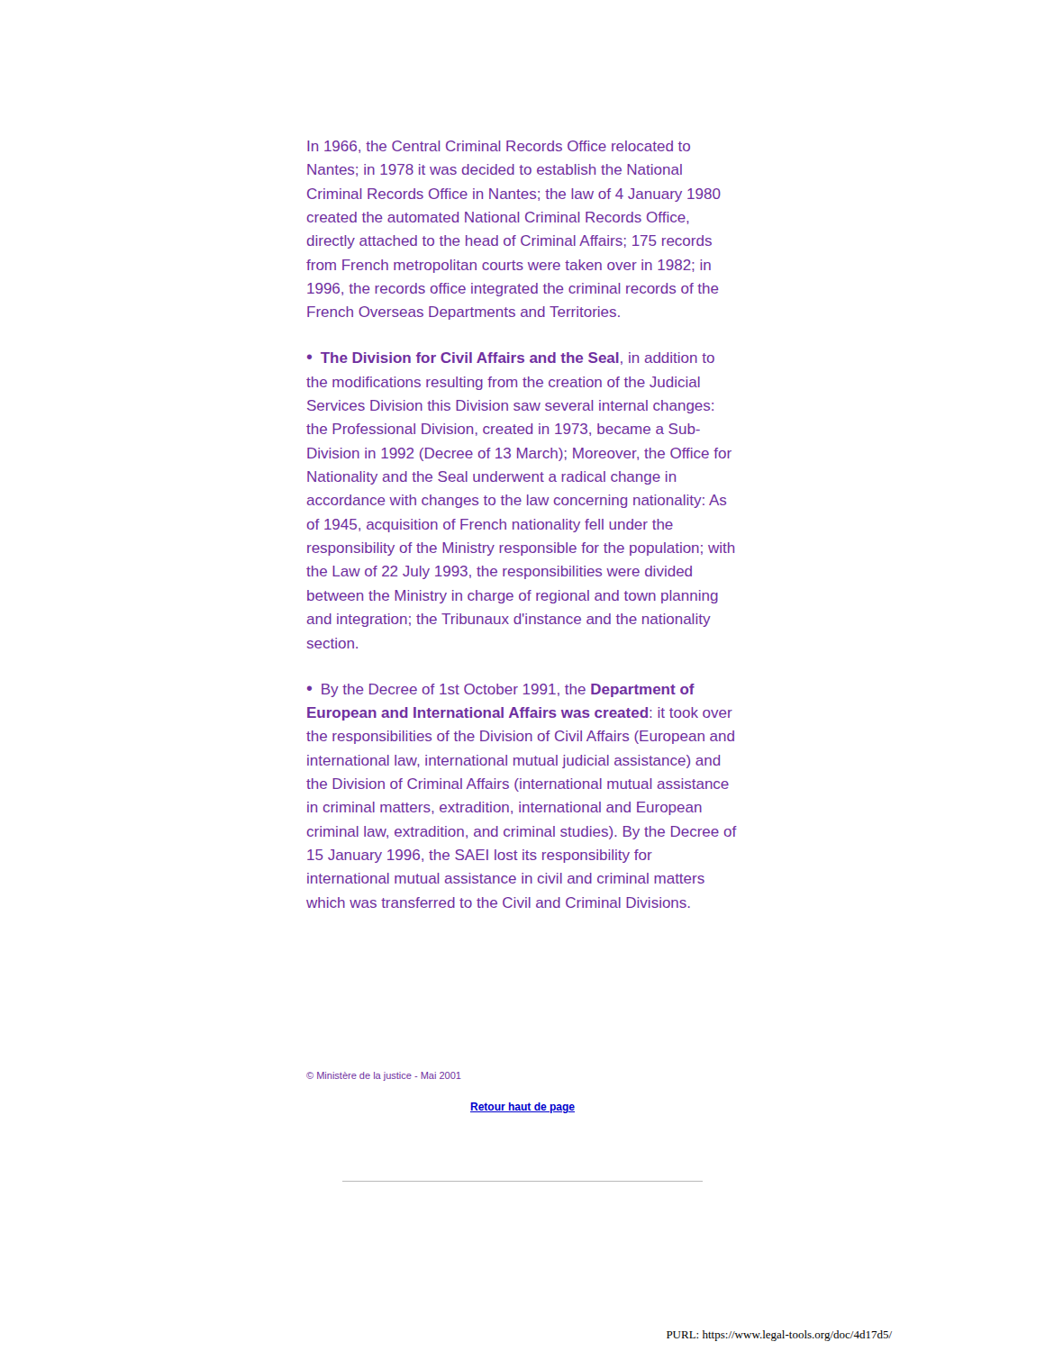In 1966, the Central Criminal Records Office relocated to Nantes; in 1978 it was decided to establish the National Criminal Records Office in Nantes; the law of 4 January 1980 created the automated National Criminal Records Office, directly attached to the head of Criminal Affairs; 175 records from French metropolitan courts were taken over in 1982; in 1996, the records office integrated the criminal records of the French Overseas Departments and Territories.
The Division for Civil Affairs and the Seal, in addition to the modifications resulting from the creation of the Judicial Services Division this Division saw several internal changes: the Professional Division, created in 1973, became a Sub-Division in 1992 (Decree of 13 March); Moreover, the Office for Nationality and the Seal underwent a radical change in accordance with changes to the law concerning nationality: As of 1945, acquisition of French nationality fell under the responsibility of the Ministry responsible for the population; with the Law of 22 July 1993, the responsibilities were divided between the Ministry in charge of regional and town planning and integration; the Tribunaux d'instance and the nationality section.
By the Decree of 1st October 1991, the Department of European and International Affairs was created: it took over the responsibilities of the Division of Civil Affairs (European and international law, international mutual judicial assistance) and the Division of Criminal Affairs (international mutual assistance in criminal matters, extradition, international and European criminal law, extradition, and criminal studies). By the Decree of 15 January 1996, the SAEI lost its responsibility for international mutual assistance in civil and criminal matters which was transferred to the Civil and Criminal Divisions.
© Ministère de la justice - Mai 2001
Retour haut de page
PURL: https://www.legal-tools.org/doc/4d17d5/